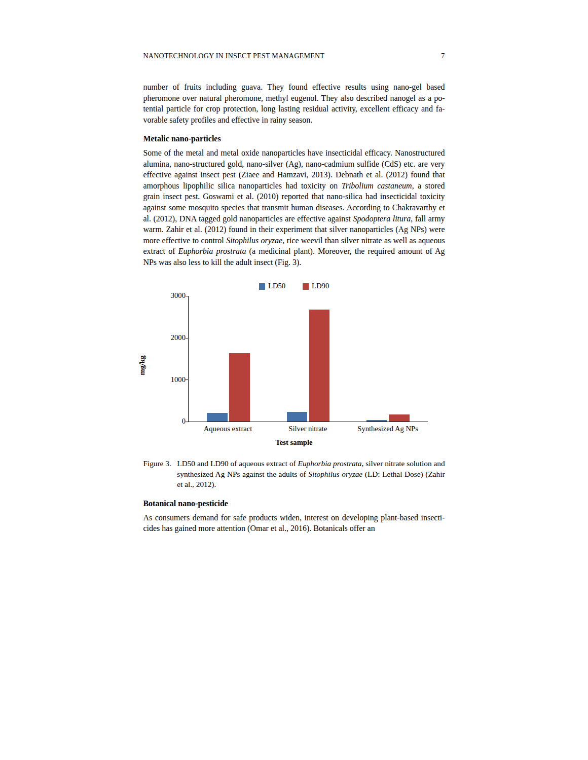Nanotechnology in Insect Pest Management 7
number of fruits including guava. They found effective results using nano-gel based pheromone over natural pheromone, methyl eugenol. They also described nanogel as a potential particle for crop protection, long lasting residual activity, excellent efficacy and favorable safety profiles and effective in rainy season.
Metalic nano-particles
Some of the metal and metal oxide nanoparticles have insecticidal efficacy. Nanostructured alumina, nano-structured gold, nano-silver (Ag), nano-cadmium sulfide (CdS) etc. are very effective against insect pest (Ziaee and Hamzavi, 2013). Debnath et al. (2012) found that amorphous lipophilic silica nanoparticles had toxicity on Tribolium castaneum, a stored grain insect pest. Goswami et al. (2010) reported that nano-silica had insecticidal toxicity against some mosquito species that transmit human diseases. According to Chakravarthy et al. (2012), DNA tagged gold nanoparticles are effective against Spodoptera litura, fall army warm. Zahir et al. (2012) found in their experiment that silver nanoparticles (Ag NPs) were more effective to control Sitophilus oryzae, rice weevil than silver nitrate as well as aqueous extract of Euphorbia prostrata (a medicinal plant). Moreover, the required amount of Ag NPs was also less to kill the adult insect (Fig. 3).
LD50 LD90
mg/kg
3000
2000
1000
0
Aqueous extract Silver nitrate Synthesized Ag NPs
Test sample
Figure 3. LD50 and LD90 of aqueous extract of Euphorbia prostrata, silver nitrate solution and synthesized Ag NPs against the adults of Sitophilus oryzae (LD: Lethal Dose) (Zahir et al., 2012).
Botanical nano-pesticide
As consumers demand for safe products widen, interest on developing plant-based insecticides has gained more attention (Omar et al., 2016). Botanicals offer an